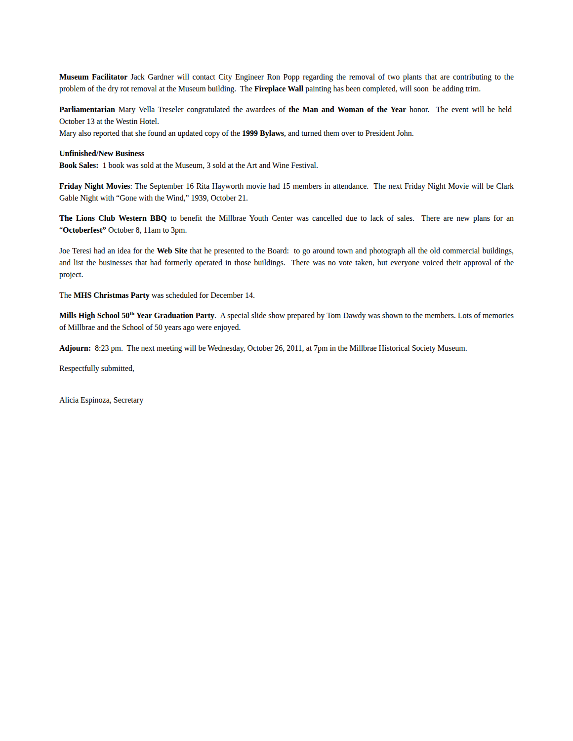Museum Facilitator Jack Gardner will contact City Engineer Ron Popp regarding the removal of two plants that are contributing to the problem of the dry rot removal at the Museum building. The Fireplace Wall painting has been completed, will soon be adding trim.
Parliamentarian Mary Vella Treseler congratulated the awardees of the Man and Woman of the Year honor. The event will be held October 13 at the Westin Hotel.
Mary also reported that she found an updated copy of the 1999 Bylaws, and turned them over to President John.
Unfinished/New Business
Book Sales: 1 book was sold at the Museum, 3 sold at the Art and Wine Festival.
Friday Night Movies: The September 16 Rita Hayworth movie had 15 members in attendance. The next Friday Night Movie will be Clark Gable Night with “Gone with the Wind,” 1939, October 21.
The Lions Club Western BBQ to benefit the Millbrae Youth Center was cancelled due to lack of sales. There are new plans for an “Octoberfest” October 8, 11am to 3pm.
Joe Teresi had an idea for the Web Site that he presented to the Board: to go around town and photograph all the old commercial buildings, and list the businesses that had formerly operated in those buildings. There was no vote taken, but everyone voiced their approval of the project.
The MHS Christmas Party was scheduled for December 14.
Mills High School 50th Year Graduation Party. A special slide show prepared by Tom Dawdy was shown to the members. Lots of memories of Millbrae and the School of 50 years ago were enjoyed.
Adjourn: 8:23 pm. The next meeting will be Wednesday, October 26, 2011, at 7pm in the Millbrae Historical Society Museum.
Respectfully submitted,
Alicia Espinoza, Secretary